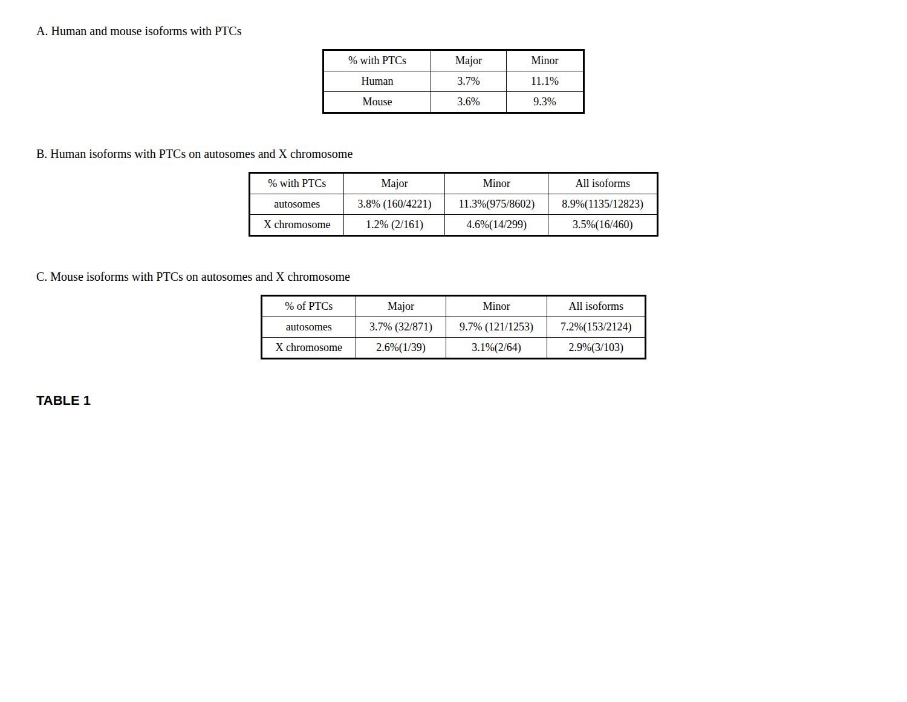A. Human and mouse isoforms with PTCs
| % with PTCs | Major | Minor |
| Human | 3.7% | 11.1% |
| Mouse | 3.6% | 9.3% |
B. Human isoforms with PTCs on autosomes and X chromosome
| % with PTCs | Major | Minor | All isoforms |
| autosomes | 3.8% (160/4221) | 11.3%(975/8602) | 8.9%(1135/12823) |
| X chromosome | 1.2% (2/161) | 4.6%(14/299) | 3.5%(16/460) |
C. Mouse isoforms with PTCs on autosomes and X chromosome
| % of PTCs | Major | Minor | All isoforms |
| autosomes | 3.7% (32/871) | 9.7% (121/1253) | 7.2%(153/2124) |
| X chromosome | 2.6%(1/39) | 3.1%(2/64) | 2.9%(3/103) |
TABLE 1